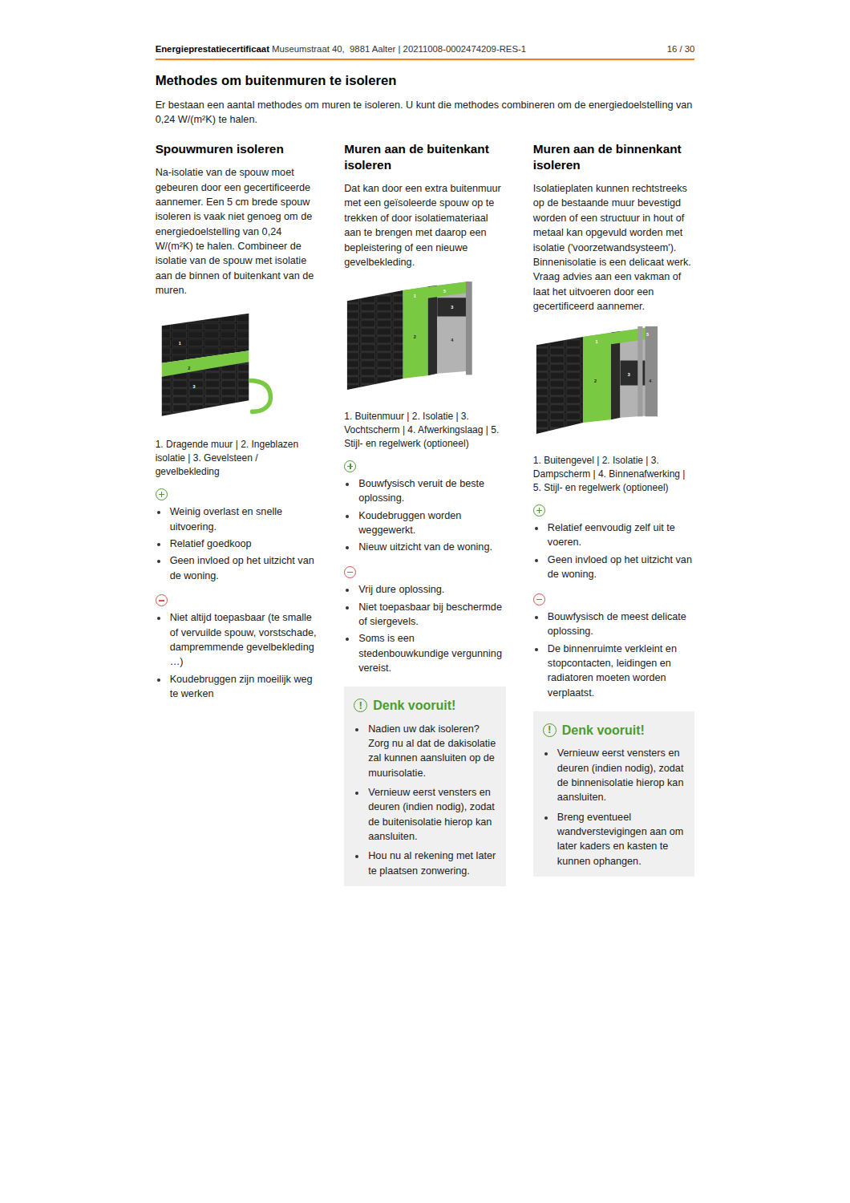Energieprestatiecertificaat Museumstraat 40, 9881 Aalter | 20211008-0002474209-RES-1
16 / 30
Methodes om buitenmuren te isoleren
Er bestaan een aantal methodes om muren te isoleren. U kunt die methodes combineren om de energiedoelstelling van 0,24 W/(m²K) te halen.
Spouwmuren isoleren
Na-isolatie van de spouw moet gebeuren door een gecertificeerde aannemer. Een 5 cm brede spouw isoleren is vaak niet genoeg om de energiedoelstelling van 0,24 W/(m²K) te halen. Combineer de isolatie van de spouw met isolatie aan de binnen of buitenkant van de muren.
1 2 3
1. Dragende muur | 2. Ingeblazen isolatie | 3. Gevelsteen / gevelbekleding
Weinig overlast en snelle uitvoering.
Relatief goedkoop
Geen invloed op het uitzicht van de woning.
Niet altijd toepasbaar (te smalle of vervuilde spouw, vorstschade, dampremmende gevelbekleding …)
Koudebruggen zijn moeilijk weg te werken
Muren aan de buitenkant isoleren
Dat kan door een extra buitenmuur met een geïsoleerde spouw op te trekken of door isolatiemateriaal aan te brengen met daarop een bepleistering of een nieuwe gevelbekleding.
1 5 3 2 4
1. Buitenmuur | 2. Isolatie | 3. Vochtscherm | 4. Afwerkingslaag | 5. Stijl- en regelwerk (optioneel)
Bouwfysisch veruit de beste oplossing.
Koudebruggen worden weggewerkt.
Nieuw uitzicht van de woning.
Vrij dure oplossing.
Niet toepasbaar bij beschermde of siergevels.
Soms is een stedenbouwkundige vergunning vereist.
! Denk vooruit!
Nadien uw dak isoleren? Zorg nu al dat de dakisolatie zal kunnen aansluiten op de muurisolatie.
Vernieuw eerst vensters en deuren (indien nodig), zodat de buitenisolatie hierop kan aansluiten.
Hou nu al rekening met later te plaatsen zonwering.
Muren aan de binnenkant isoleren
Isolatieplaten kunnen rechtstreeks op de bestaande muur bevestigd worden of een structuur in hout of metaal kan opgevuld worden met isolatie ('voorzetwandsysteem'). Binnenisolatie is een delicaat werk. Vraag advies aan een vakman of laat het uitvoeren door een gecertificeerd aannemer.
1 5 2 3 4
1. Buitengevel | 2. Isolatie | 3. Dampscherm | 4. Binnenafwerking | 5. Stijl- en regelwerk (optioneel)
Relatief eenvoudig zelf uit te voeren.
Geen invloed op het uitzicht van de woning.
Bouwfysisch de meest delicate oplossing.
De binnenruimte verkleint en stopcontacten, leidingen en radiatoren moeten worden verplaatst.
! Denk vooruit!
Vernieuw eerst vensters en deuren (indien nodig), zodat de binnenisolatie hierop kan aansluiten.
Breng eventueel wandverstevigingen aan om later kaders en kasten te kunnen ophangen.